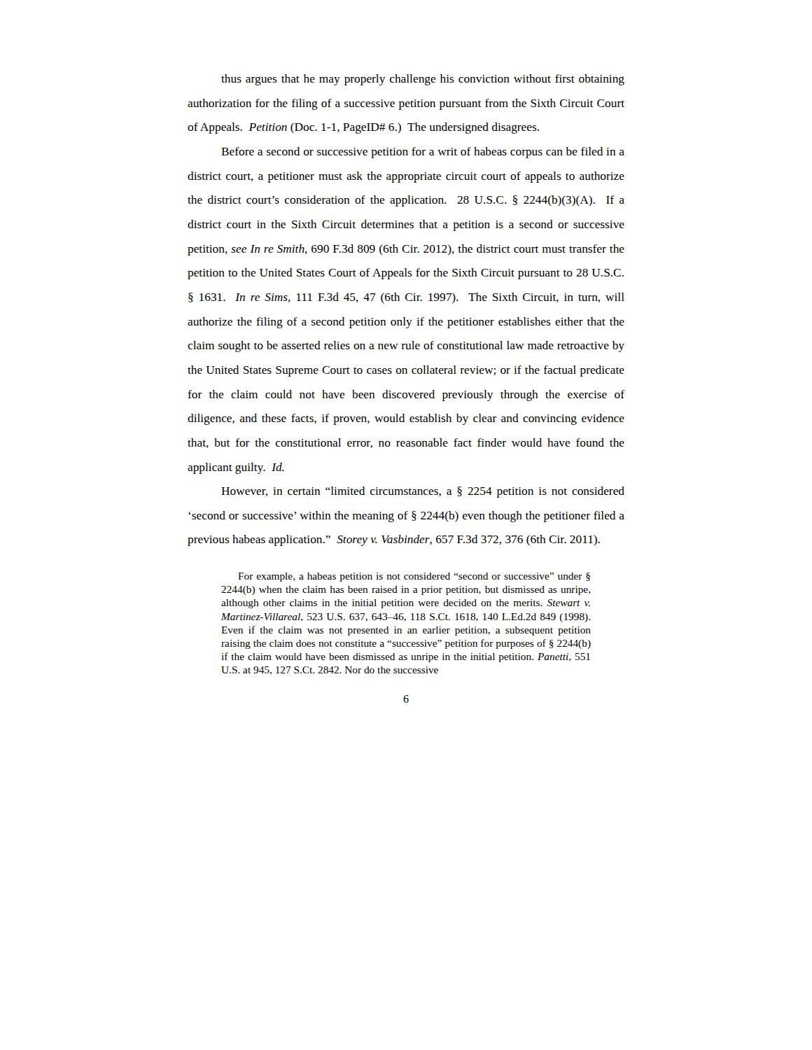thus argues that he may properly challenge his conviction without first obtaining authorization for the filing of a successive petition pursuant from the Sixth Circuit Court of Appeals. Petition (Doc. 1-1, PageID# 6.) The undersigned disagrees.
Before a second or successive petition for a writ of habeas corpus can be filed in a district court, a petitioner must ask the appropriate circuit court of appeals to authorize the district court’s consideration of the application. 28 U.S.C. § 2244(b)(3)(A). If a district court in the Sixth Circuit determines that a petition is a second or successive petition, see In re Smith, 690 F.3d 809 (6th Cir. 2012), the district court must transfer the petition to the United States Court of Appeals for the Sixth Circuit pursuant to 28 U.S.C. § 1631. In re Sims, 111 F.3d 45, 47 (6th Cir. 1997). The Sixth Circuit, in turn, will authorize the filing of a second petition only if the petitioner establishes either that the claim sought to be asserted relies on a new rule of constitutional law made retroactive by the United States Supreme Court to cases on collateral review; or if the factual predicate for the claim could not have been discovered previously through the exercise of diligence, and these facts, if proven, would establish by clear and convincing evidence that, but for the constitutional error, no reasonable fact finder would have found the applicant guilty. Id.
However, in certain “limited circumstances, a § 2254 petition is not considered ‘second or successive’ within the meaning of § 2244(b) even though the petitioner filed a previous habeas application.” Storey v. Vasbinder, 657 F.3d 372, 376 (6th Cir. 2011).
For example, a habeas petition is not considered “second or successive” under § 2244(b) when the claim has been raised in a prior petition, but dismissed as unripe, although other claims in the initial petition were decided on the merits. Stewart v. Martinez-Villareal, 523 U.S. 637, 643–46, 118 S.Ct. 1618, 140 L.Ed.2d 849 (1998). Even if the claim was not presented in an earlier petition, a subsequent petition raising the claim does not constitute a “successive” petition for purposes of § 2244(b) if the claim would have been dismissed as unripe in the initial petition. Panetti, 551 U.S. at 945, 127 S.Ct. 2842. Nor do the successive
6